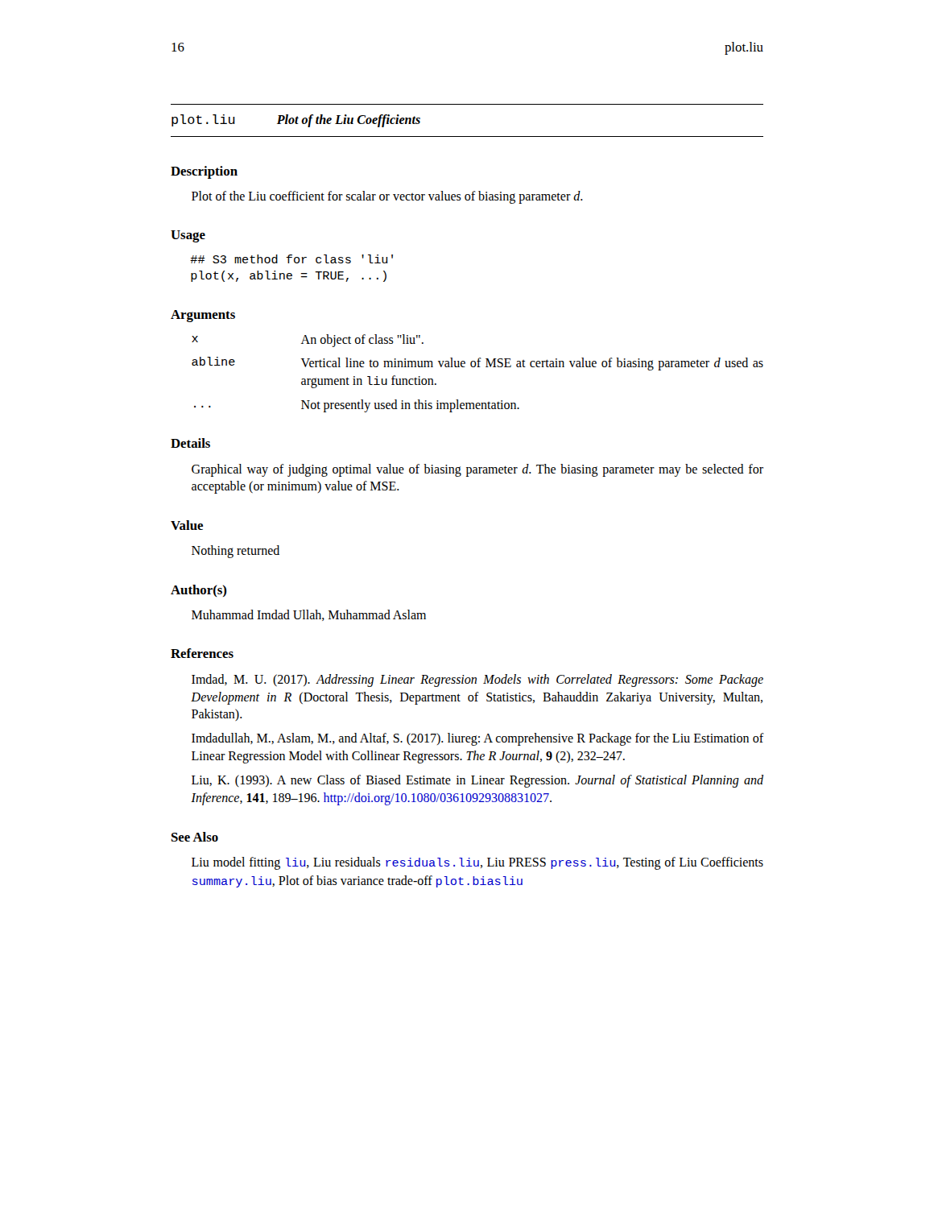16 plot.liu
plot.liu Plot of the Liu Coefficients
Description
Plot of the Liu coefficient for scalar or vector values of biasing parameter d.
Usage
## S3 method for class 'liu'
plot(x, abline = TRUE, ...)
Arguments
x
An object of class "liu".
abline
Vertical line to minimum value of MSE at certain value of biasing parameter d used as argument in liu function.
...
Not presently used in this implementation.
Details
Graphical way of judging optimal value of biasing parameter d. The biasing parameter may be selected for acceptable (or minimum) value of MSE.
Value
Nothing returned
Author(s)
Muhammad Imdad Ullah, Muhammad Aslam
References
Imdad, M. U. (2017). Addressing Linear Regression Models with Correlated Regressors: Some Package Development in R (Doctoral Thesis, Department of Statistics, Bahauddin Zakariya University, Multan, Pakistan).
Imdadullah, M., Aslam, M., and Altaf, S. (2017). liureg: A comprehensive R Package for the Liu Estimation of Linear Regression Model with Collinear Regressors. The R Journal, 9 (2), 232–247.
Liu, K. (1993). A new Class of Biased Estimate in Linear Regression. Journal of Statistical Planning and Inference, 141, 189–196. http://doi.org/10.1080/03610929308831027.
See Also
Liu model fitting liu, Liu residuals residuals.liu, Liu PRESS press.liu, Testing of Liu Coefficients summary.liu, Plot of bias variance trade-off plot.biasliu